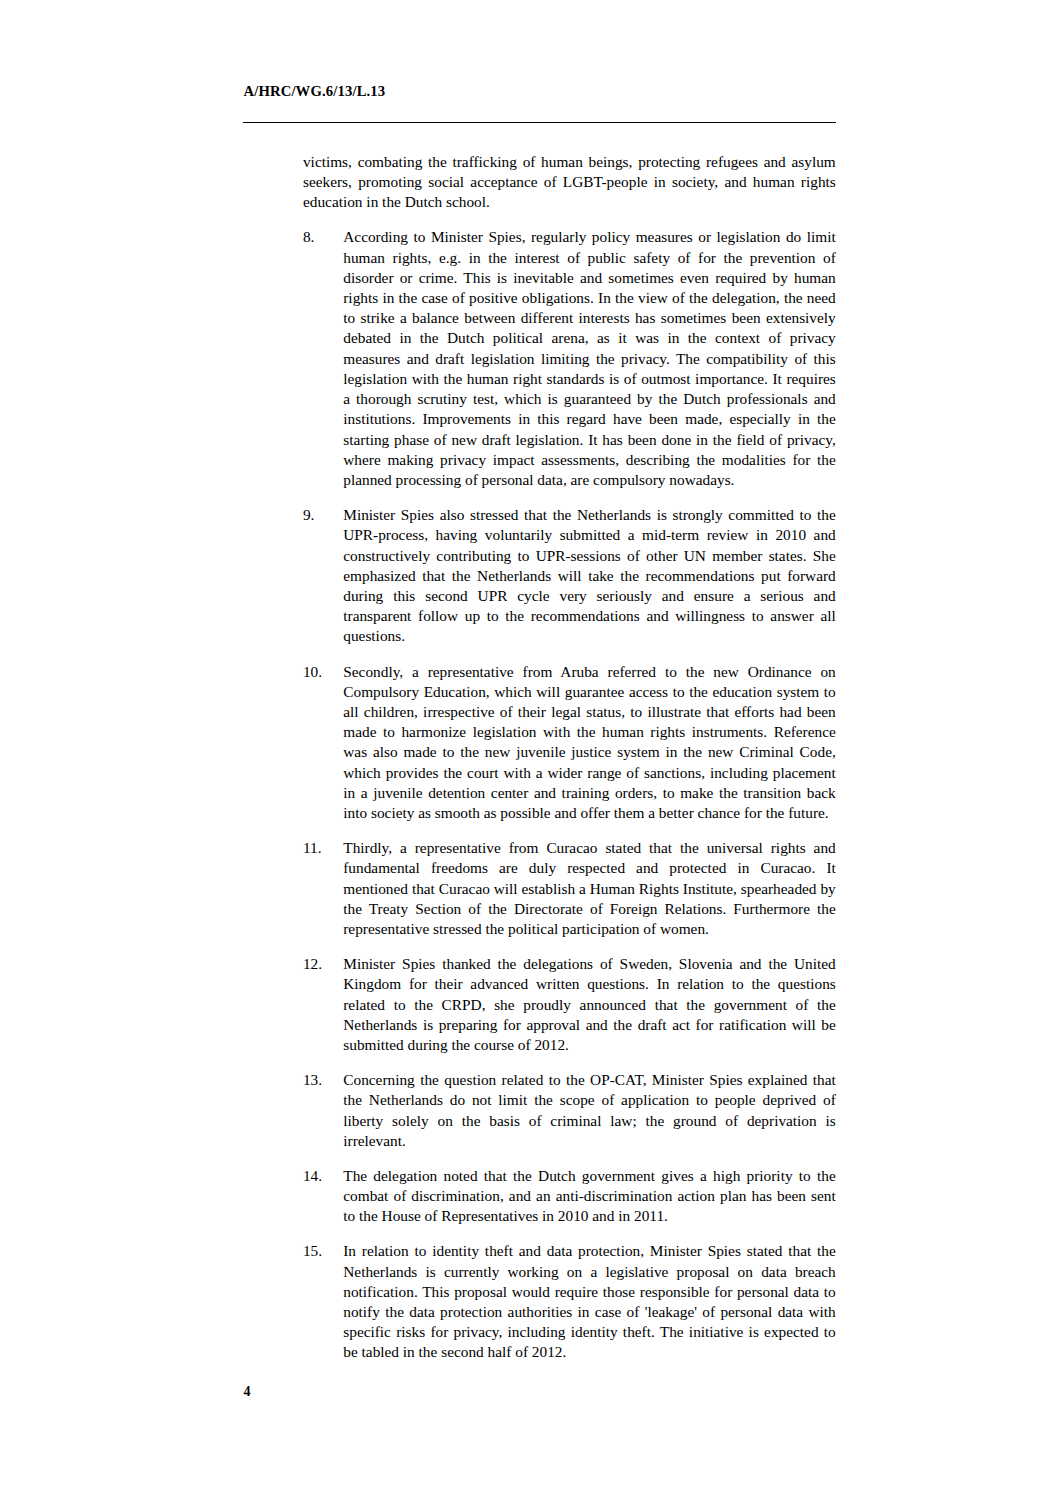A/HRC/WG.6/13/L.13
victims, combating the trafficking of human beings, protecting refugees and asylum seekers, promoting social acceptance of LGBT-people in society, and human rights education in the Dutch school.
8. According to Minister Spies, regularly policy measures or legislation do limit human rights, e.g. in the interest of public safety of for the prevention of disorder or crime. This is inevitable and sometimes even required by human rights in the case of positive obligations. In the view of the delegation, the need to strike a balance between different interests has sometimes been extensively debated in the Dutch political arena, as it was in the context of privacy measures and draft legislation limiting the privacy. The compatibility of this legislation with the human right standards is of outmost importance. It requires a thorough scrutiny test, which is guaranteed by the Dutch professionals and institutions. Improvements in this regard have been made, especially in the starting phase of new draft legislation. It has been done in the field of privacy, where making privacy impact assessments, describing the modalities for the planned processing of personal data, are compulsory nowadays.
9. Minister Spies also stressed that the Netherlands is strongly committed to the UPR-process, having voluntarily submitted a mid-term review in 2010 and constructively contributing to UPR-sessions of other UN member states. She emphasized that the Netherlands will take the recommendations put forward during this second UPR cycle very seriously and ensure a serious and transparent follow up to the recommendations and willingness to answer all questions.
10. Secondly, a representative from Aruba referred to the new Ordinance on Compulsory Education, which will guarantee access to the education system to all children, irrespective of their legal status, to illustrate that efforts had been made to harmonize legislation with the human rights instruments. Reference was also made to the new juvenile justice system in the new Criminal Code, which provides the court with a wider range of sanctions, including placement in a juvenile detention center and training orders, to make the transition back into society as smooth as possible and offer them a better chance for the future.
11. Thirdly, a representative from Curacao stated that the universal rights and fundamental freedoms are duly respected and protected in Curacao. It mentioned that Curacao will establish a Human Rights Institute, spearheaded by the Treaty Section of the Directorate of Foreign Relations. Furthermore the representative stressed the political participation of women.
12. Minister Spies thanked the delegations of Sweden, Slovenia and the United Kingdom for their advanced written questions. In relation to the questions related to the CRPD, she proudly announced that the government of the Netherlands is preparing for approval and the draft act for ratification will be submitted during the course of 2012.
13. Concerning the question related to the OP-CAT, Minister Spies explained that the Netherlands do not limit the scope of application to people deprived of liberty solely on the basis of criminal law; the ground of deprivation is irrelevant.
14. The delegation noted that the Dutch government gives a high priority to the combat of discrimination, and an anti-discrimination action plan has been sent to the House of Representatives in 2010 and in 2011.
15. In relation to identity theft and data protection, Minister Spies stated that the Netherlands is currently working on a legislative proposal on data breach notification. This proposal would require those responsible for personal data to notify the data protection authorities in case of 'leakage' of personal data with specific risks for privacy, including identity theft. The initiative is expected to be tabled in the second half of 2012.
4